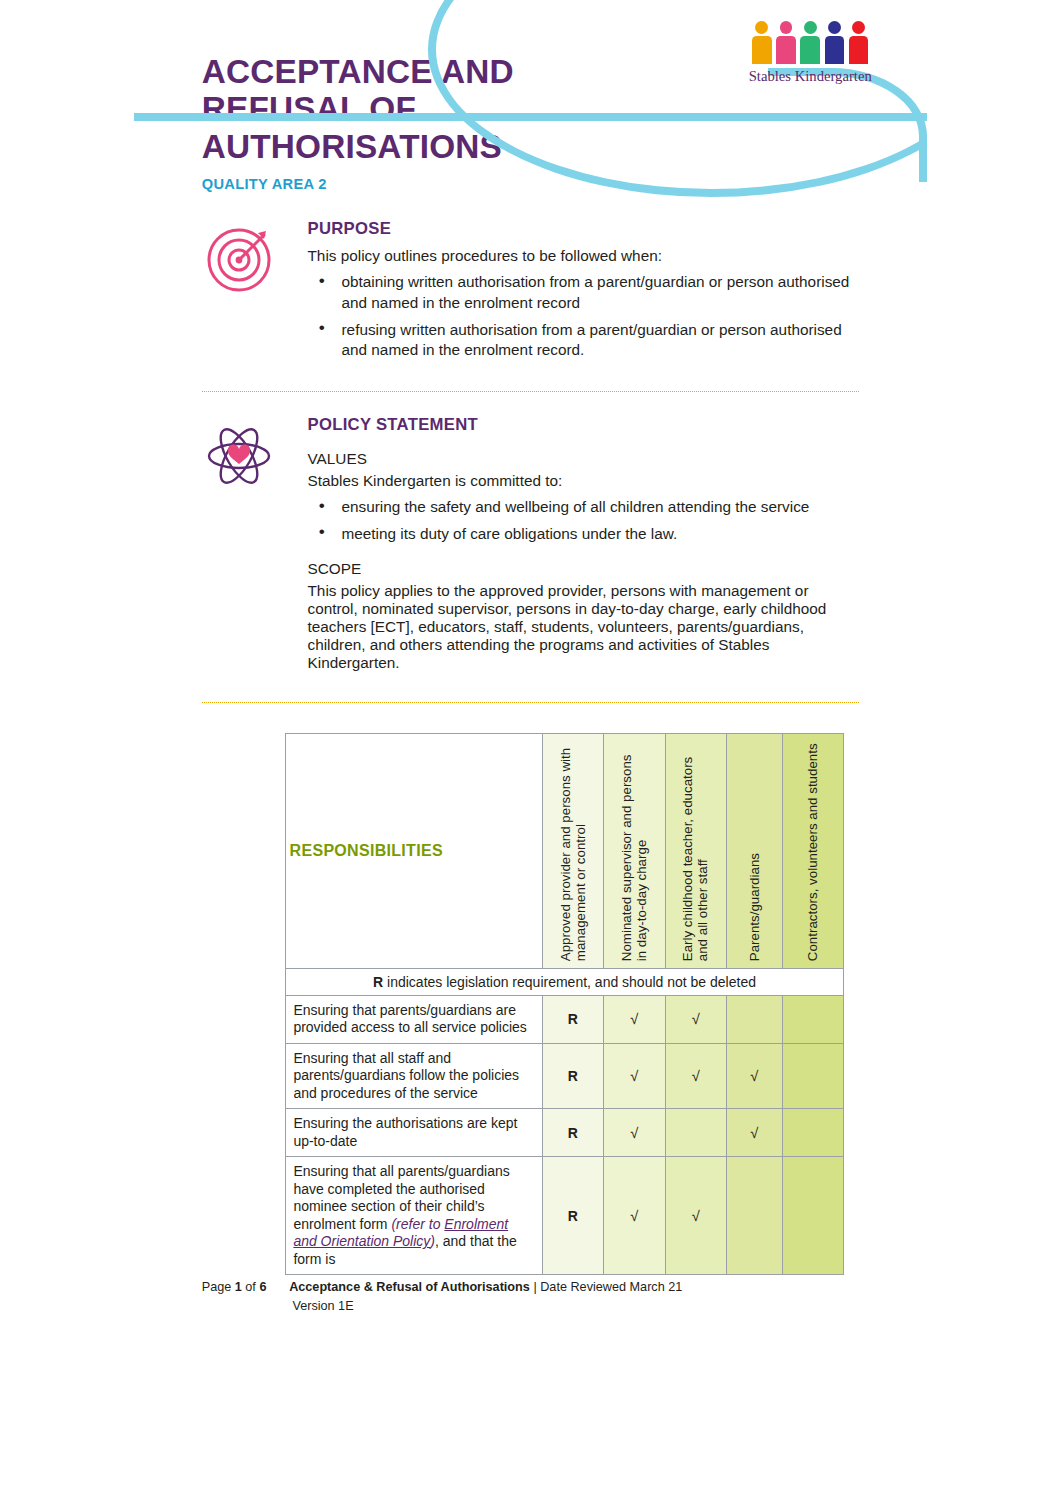Stables Kindergarten
Acceptance and Refusal of Authorisations
QUALITY AREA 2
PURPOSE
This policy outlines procedures to be followed when:
obtaining written authorisation from a parent/guardian or person authorised and named in the enrolment record
refusing written authorisation from a parent/guardian or person authorised and named in the enrolment record.
POLICY STATEMENT
VALUES
Stables Kindergarten is committed to:
ensuring the safety and wellbeing of all children attending the service
meeting its duty of care obligations under the law.
SCOPE
This policy applies to the approved provider, persons with management or control, nominated supervisor, persons in day-to-day charge, early childhood teachers [ECT], educators, staff, students, volunteers, parents/guardians, children, and others attending the programs and activities of Stables Kindergarten.
| RESPONSIBILITIES | Approved provider and persons with management or control | Nominated supervisor and persons in day-to-day charge | Early childhood teacher, educators and all other staff | Parents/guardians | Contractors, volunteers and students |
| --- | --- | --- | --- | --- | --- |
| R indicates legislation requirement, and should not be deleted |
| Ensuring that parents/guardians are provided access to all service policies | R | √ | √ | | |
| Ensuring that all staff and parents/guardians follow the policies and procedures of the service | R | √ | √ | √ | |
| Ensuring the authorisations are kept up-to-date | R | √ | | √ | |
| Ensuring that all parents/guardians have completed the authorised nominee section of their child’s enrolment form (refer to Enrolment and Orientation Policy ) , and that the form is | R | √ | √ | | |
Page 1 of 6
Acceptance & Refusal of Authorisations | Date Reviewed March 21
Version 1E